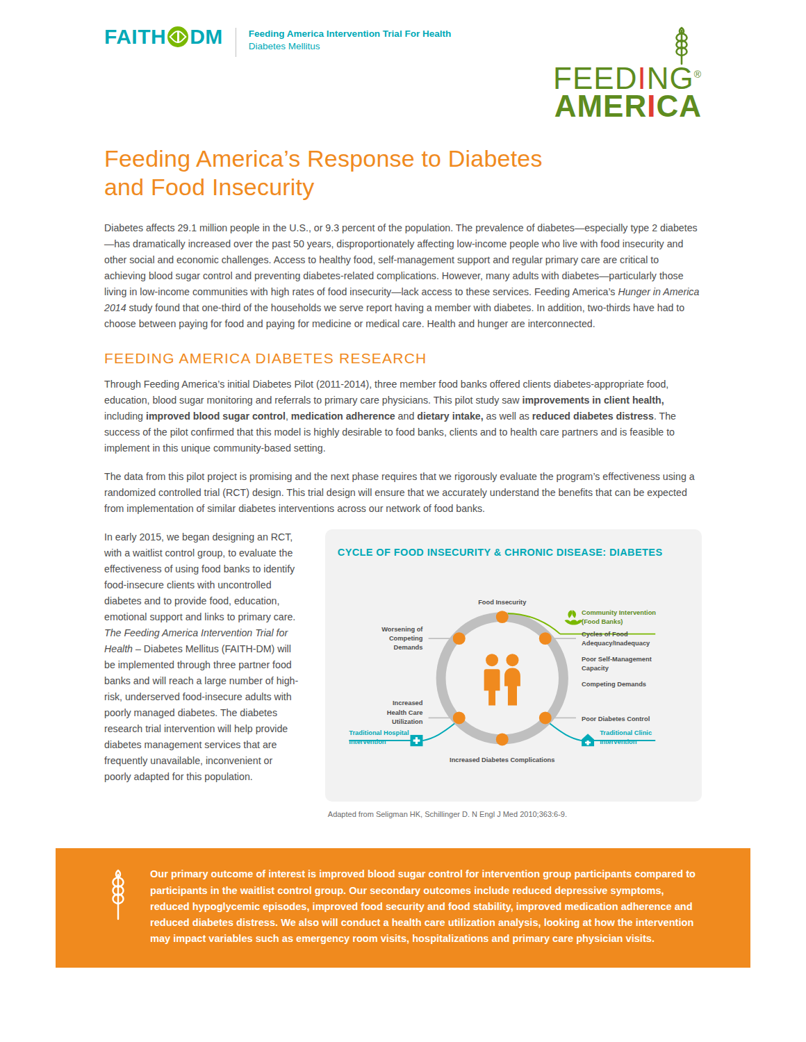FAITH DM
Feeding America Intervention Trial For Health Diabetes Mellitus
FEEDING® AMERICA
Feeding America’s Response to Diabetes
and Food Insecurity
Diabetes affects 29.1 million people in the U.S., or 9.3 percent of the population. The prevalence of diabetes—especially type 2 diabetes—has dramatically increased over the past 50 years, disproportionately affecting low-income people who live with food insecurity and other social and economic challenges. Access to healthy food, self-management support and regular primary care are critical to achieving blood sugar control and preventing diabetes-related complications. However, many adults with diabetes—particularly those living in low-income communities with high rates of food insecurity—lack access to these services. Feeding America’s Hunger in America 2014 study found that one-third of the households we serve report having a member with diabetes. In addition, two-thirds have had to choose between paying for food and paying for medicine or medical care. Health and hunger are interconnected.
Feeding America Diabetes Research
Through Feeding America’s initial Diabetes Pilot (2011-2014), three member food banks offered clients diabetes-appropriate food, education, blood sugar monitoring and referrals to primary care physicians. This pilot study saw improvements in client health, including improved blood sugar control, medication adherence and dietary intake, as well as reduced diabetes distress. The success of the pilot confirmed that this model is highly desirable to food banks, clients and to health care partners and is feasible to implement in this unique community-based setting.
The data from this pilot project is promising and the next phase requires that we rigorously evaluate the program’s effectiveness using a randomized controlled trial (RCT) design. This trial design will ensure that we accurately understand the benefits that can be expected from implementation of similar diabetes interventions across our network of food banks.
In early 2015, we began designing an RCT, with a waitlist control group, to evaluate the effectiveness of using food banks to identify food-insecure clients with uncontrolled diabetes and to provide food, education, emotional support and links to primary care. The Feeding America Intervention Trial for Health – Diabetes Mellitus (FAITH-DM) will be implemented through three partner food banks and will reach a large number of high-risk, underserved food-insecure adults with poorly managed diabetes. The diabetes research trial intervention will help provide diabetes management services that are frequently unavailable, inconvenient or poorly adapted for this population.
CYCLE OF FOOD INSECURITY & CHRONIC DISEASE: DIABETES
Food Insecurity Community Intervention (Food Banks) Cycles of Food Adequacy/Inadequacy Poor Self-Management Capacity Competing Demands Poor Diabetes Control Worsening of Competing Demands Increased Health Care Utilization Traditional Hospital Intervention Traditional Clinic Intervention Increased Diabetes Complications
Adapted from Seligman HK, Schillinger D. N Engl J Med 2010;363:6-9.
Our primary outcome of interest is improved blood sugar control for intervention group participants compared to participants in the waitlist control group. Our secondary outcomes include reduced depressive symptoms, reduced hypoglycemic episodes, improved food security and food stability, improved medication adherence and reduced diabetes distress. We also will conduct a health care utilization analysis, looking at how the intervention may impact variables such as emergency room visits, hospitalizations and primary care physician visits.